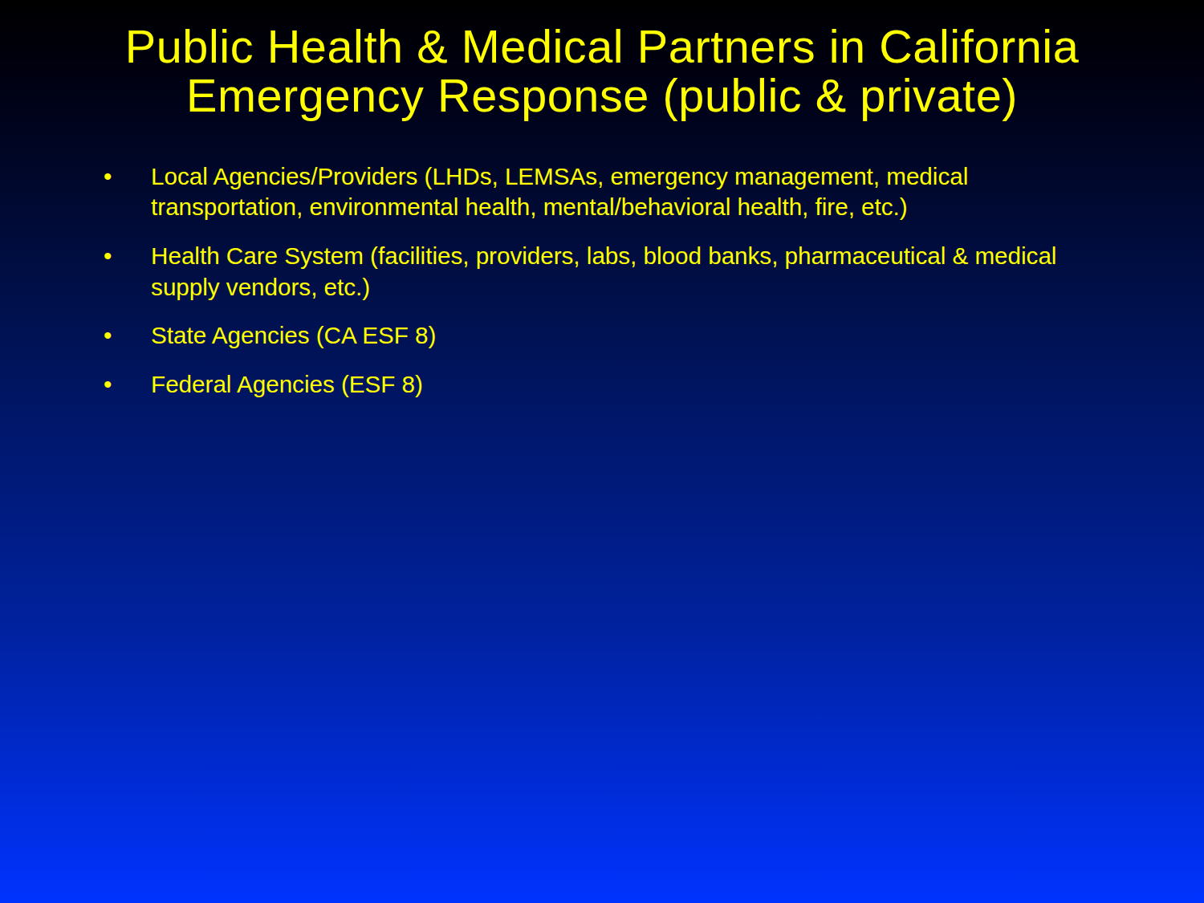Public Health & Medical Partners in California Emergency Response (public & private)
Local Agencies/Providers (LHDs, LEMSAs, emergency management, medical transportation, environmental health, mental/behavioral health, fire, etc.)
Health Care System (facilities, providers, labs, blood banks, pharmaceutical & medical supply vendors, etc.)
State Agencies (CA ESF 8)
Federal Agencies (ESF 8)